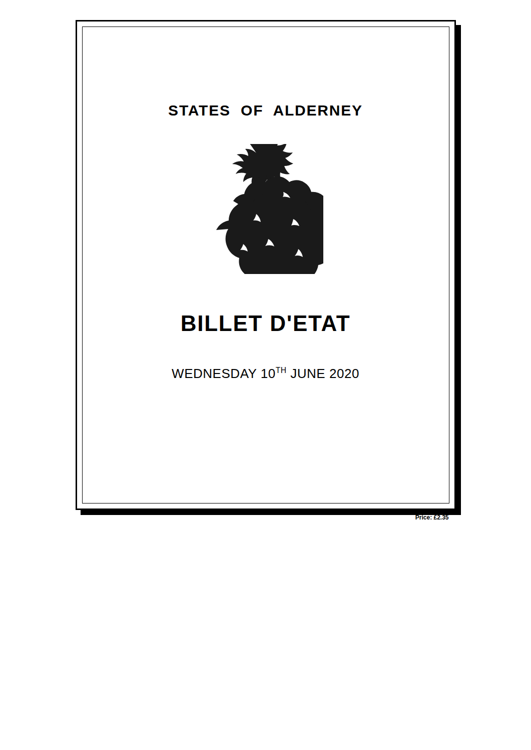STATES OF ALDERNEY
BILLET D'ETAT
WEDNESDAY 10TH JUNE 2020
Price: £2.35